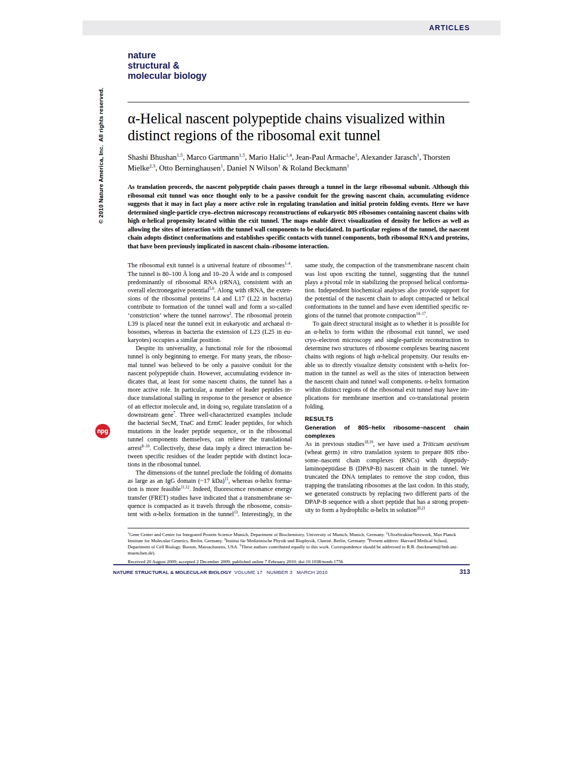ARTICLES
nature structural & molecular biology
© 2010 Nature America, Inc. All rights reserved.
npg
α-Helical nascent polypeptide chains visualized within distinct regions of the ribosomal exit tunnel
Shashi Bhushan1,5, Marco Gartmann1,5, Mario Halic1,4, Jean-Paul Armache1, Alexander Jarasch1, Thorsten Mielke2,3, Otto Berninghausen1, Daniel N Wilson1 & Roland Beckmann1
As translation proceeds, the nascent polypeptide chain passes through a tunnel in the large ribosomal subunit. Although this ribosomal exit tunnel was once thought only to be a passive conduit for the growing nascent chain, accumulating evidence suggests that it may in fact play a more active role in regulating translation and initial protein folding events. Here we have determined single-particle cryo–electron microscopy reconstructions of eukaryotic 80S ribosomes containing nascent chains with high α-helical propensity located within the exit tunnel. The maps enable direct visualization of density for helices as well as allowing the sites of interaction with the tunnel wall components to be elucidated. In particular regions of the tunnel, the nascent chain adopts distinct conformations and establishes specific contacts with tunnel components, both ribosomal RNA and proteins, that have been previously implicated in nascent chain–ribosome interaction.
The ribosomal exit tunnel is a universal feature of ribosomes1–4. The tunnel is 80–100 Å long and 10–20 Å wide and is composed predominantly of ribosomal RNA (rRNA), consistent with an overall electronegative potential5,6. Along with rRNA, the extensions of the ribosomal proteins L4 and L17 (L22 in bacteria) contribute to formation of the tunnel wall and form a so-called ‘constriction’ where the tunnel narrows2. The ribosomal protein L39 is placed near the tunnel exit in eukaryotic and archaeal ribosomes, whereas in bacteria the extension of L23 (L25 in eukaryotes) occupies a similar position.
Despite its universality, a functional role for the ribosomal tunnel is only beginning to emerge. For many years, the ribosomal tunnel was believed to be only a passive conduit for the nascent polypeptide chain. However, accumulating evidence indicates that, at least for some nascent chains, the tunnel has a more active role. In particular, a number of leader peptides induce translational stalling in response to the presence or absence of an effector molecule and, in doing so, regulate translation of a downstream gene7. Three well-characterized examples include the bacterial SecM, TnaC and ErmC leader peptides, for which mutations in the leader peptide sequence, or in the ribosomal tunnel components themselves, can relieve the translational arrest8–10. Collectively, these data imply a direct interaction between specific residues of the leader peptide with distinct locations in the ribosomal tunnel.
The dimensions of the tunnel preclude the folding of domains as large as an IgG domain (~17 kDa)11, whereas α-helix formation is more feasible11,12. Indeed, fluorescence resonance energy transfer (FRET) studies have indicated that a transmembrane sequence is compacted as it travels through the ribosome, consistent with α-helix formation in the tunnel13. Interestingly, in the same study, the compaction of the transmembrane nascent chain was lost upon exciting the tunnel, suggesting that the tunnel plays a pivotal role in stabilizing the proposed helical conformation. Independent biochemical analyses also provide support for the potential of the nascent chain to adopt compacted or helical conformations in the tunnel and have even identified specific regions of the tunnel that promote compaction14–17.
To gain direct structural insight as to whether it is possible for an α-helix to form within the ribosomal exit tunnel, we used cryo–electron microscopy and single-particle reconstruction to determine two structures of ribosome complexes bearing nascent chains with regions of high α-helical propensity. Our results enable us to directly visualize density consistent with α-helix formation in the tunnel as well as the sites of interaction between the nascent chain and tunnel wall components. α-helix formation within distinct regions of the ribosomal exit tunnel may have implications for membrane insertion and co-translational protein folding.
RESULTS
Generation of 80S–helix ribosome–nascent chain complexes
As in previous studies18,19, we have used a Triticum aestivum (wheat germ) in vitro translation system to prepare 80S ribosome–nascent chain complexes (RNCs) with dipeptidylaminopeptidase B (DPAP-B) nascent chain in the tunnel. We truncated the DNA templates to remove the stop codon, thus trapping the translating ribosomes at the last codon. In this study, we generated constructs by replacing two different parts of the DPAP-B sequence with a short peptide that has a strong propensity to form a hydrophilic α-helix in solution20,21
1Gene Center and Center for Integrated Protein Science Munich, Department of Biochemistry, University of Munich, Munich, Germany. 2UltraStrukturNetzwerk, Max Planck Institute for Molecular Genetics, Berlin, Germany. 3Institut für Medizinische Physik und Biophysik, Charité, Berlin, Germany. 4Present address: Harvard Medical School, Department of Cell Biology, Boston, Massachusetts, USA. 5These authors contributed equally to this work. Correspondence should be addressed to R.B. (beckmann@lmb.uni-muenchen.de).
Received 20 August 2009; accepted 2 December 2009; published online 7 February 2010; doi:10.1038/nsmb.1756
NATURE STRUCTURAL & MOLECULAR BIOLOGY VOLUME 17 NUMBER 3 MARCH 2010
313